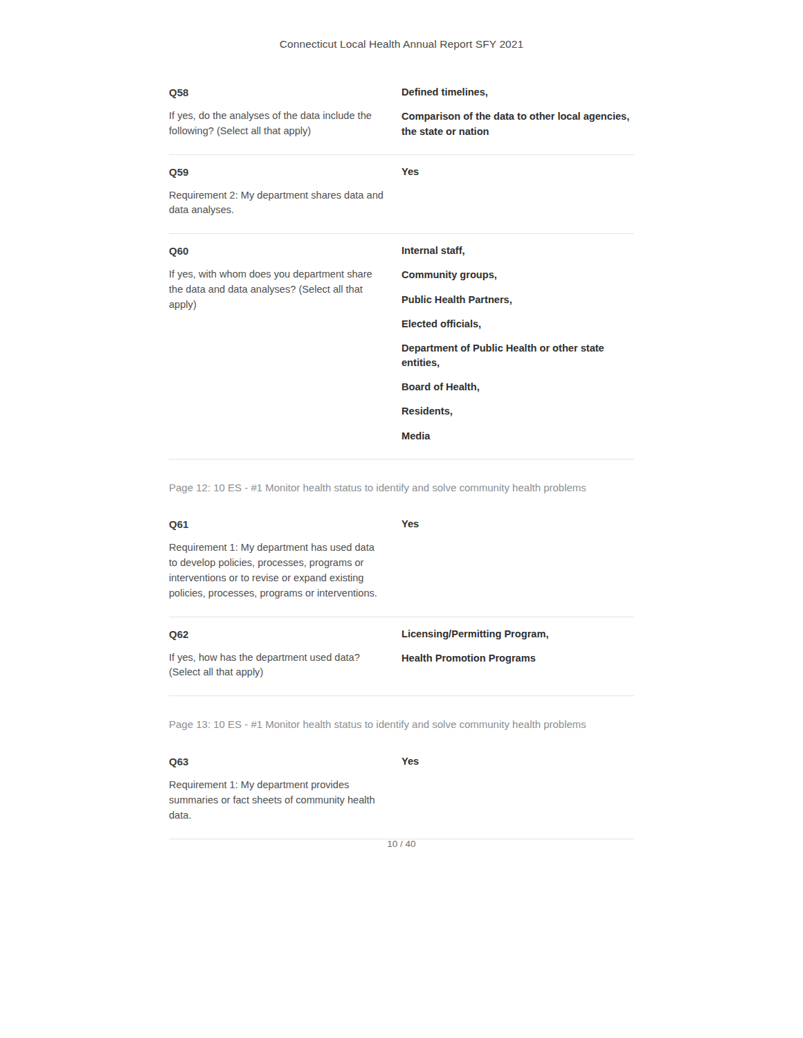Connecticut Local Health Annual Report SFY 2021
Q58
If yes, do the analyses of the data include the following? (Select all that apply)
Defined timelines,
Comparison of the data to other local agencies, the state or nation
Q59
Requirement 2: My department shares data and data analyses.
Yes
Q60
If yes, with whom does you department share the data and data analyses? (Select all that apply)
Internal staff,
Community groups,
Public Health Partners,
Elected officials,
Department of Public Health or other state entities,
Board of Health,
Residents,
Media
Page 12: 10 ES - #1 Monitor health status to identify and solve community health problems
Q61
Requirement 1: My department has used data to develop policies, processes, programs or interventions or to revise or expand existing policies, processes, programs or interventions.
Yes
Q62
If yes, how has the department used data? (Select all that apply)
Licensing/Permitting Program,
Health Promotion Programs
Page 13: 10 ES - #1 Monitor health status to identify and solve community health problems
Q63
Requirement 1: My department provides summaries or fact sheets of community health data.
Yes
10 / 40